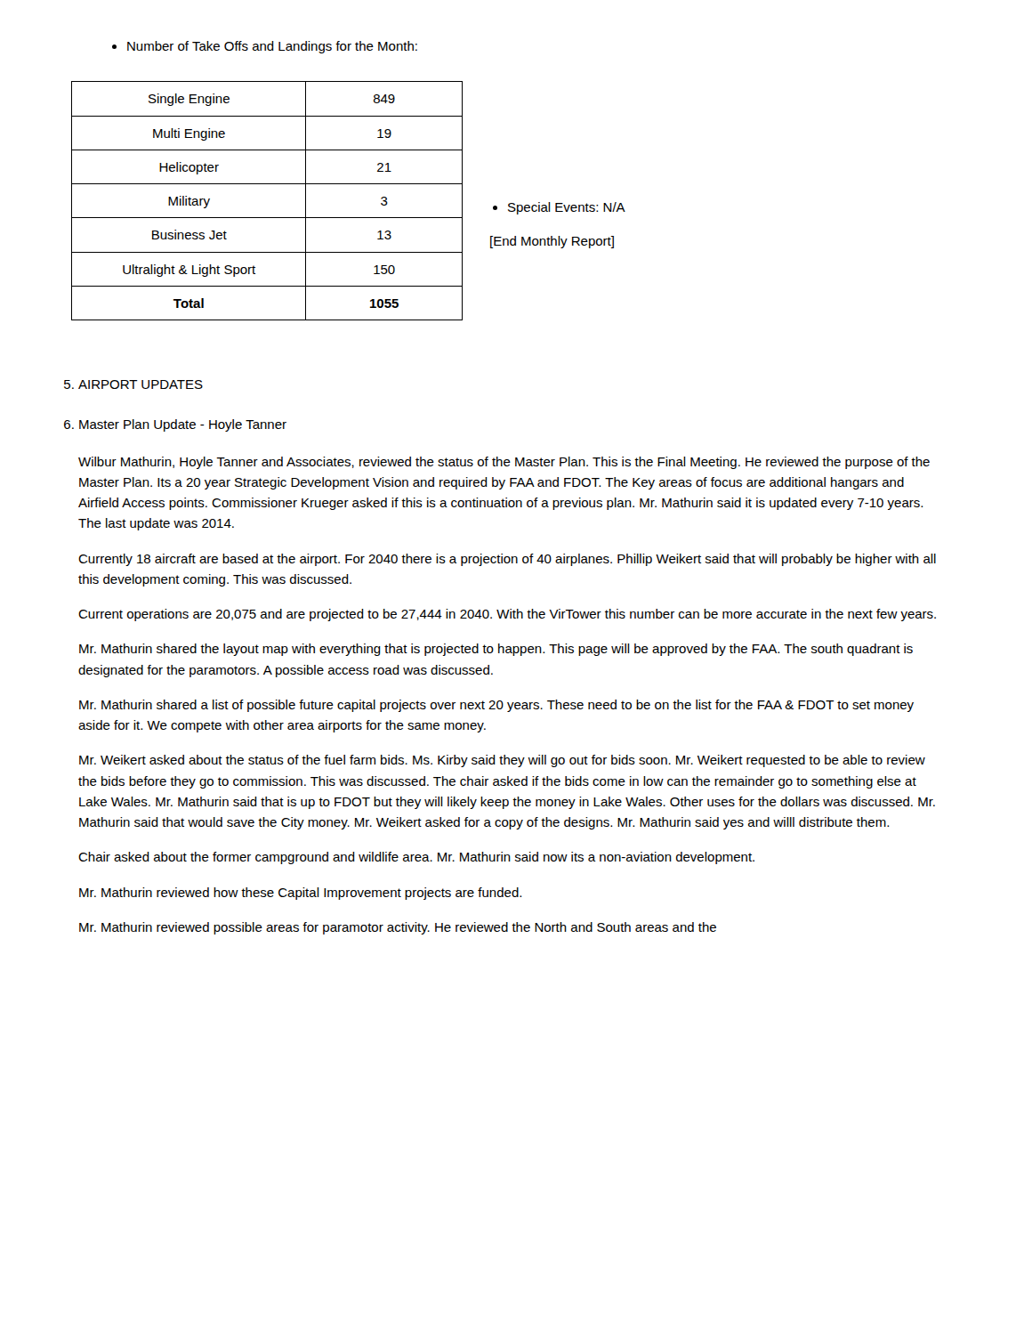Number of Take Offs and Landings for the Month:
| Single Engine | 849 |
| Multi Engine | 19 |
| Helicopter | 21 |
| Military | 3 |
| Business Jet | 13 |
| Ultralight & Light Sport | 150 |
| Total | 1055 |
Special Events: N/A
[End Monthly Report]
AIRPORT UPDATES
Master Plan Update - Hoyle Tanner
Wilbur Mathurin, Hoyle Tanner and Associates, reviewed the status of the Master Plan. This is the Final Meeting. He reviewed the purpose of the Master Plan. Its a 20 year Strategic Development Vision and required by FAA and FDOT. The Key areas of focus are additional hangars and Airfield Access points. Commissioner Krueger asked if this is a continuation of a previous plan. Mr. Mathurin said it is updated every 7-10 years. The last update was 2014.
Currently 18 aircraft are based at the airport. For 2040 there is a projection of 40 airplanes. Phillip Weikert said that will probably be higher with all this development coming. This was discussed.
Current operations are 20,075 and are projected to be 27,444 in 2040. With the VirTower this number can be more accurate in the next few years.
Mr. Mathurin shared the layout map with everything that is projected to happen. This page will be approved by the FAA. The south quadrant is designated for the paramotors. A possible access road was discussed.
Mr. Mathurin shared a list of possible future capital projects over next 20 years. These need to be on the list for the FAA & FDOT to set money aside for it. We compete with other area airports for the same money.
Mr. Weikert asked about the status of the fuel farm bids. Ms. Kirby said they will go out for bids soon. Mr. Weikert requested to be able to review the bids before they go to commission. This was discussed. The chair asked if the bids come in low can the remainder go to something else at Lake Wales. Mr. Mathurin said that is up to FDOT but they will likely keep the money in Lake Wales. Other uses for the dollars was discussed. Mr. Mathurin said that would save the City money. Mr. Weikert asked for a copy of the designs. Mr. Mathurin said yes and willl distribute them.
Chair asked about the former campground and wildlife area. Mr. Mathurin said now its a non-aviation development.
Mr. Mathurin reviewed how these Capital Improvement projects are funded.
Mr. Mathurin reviewed possible areas for paramotor activity. He reviewed the North and South areas and the